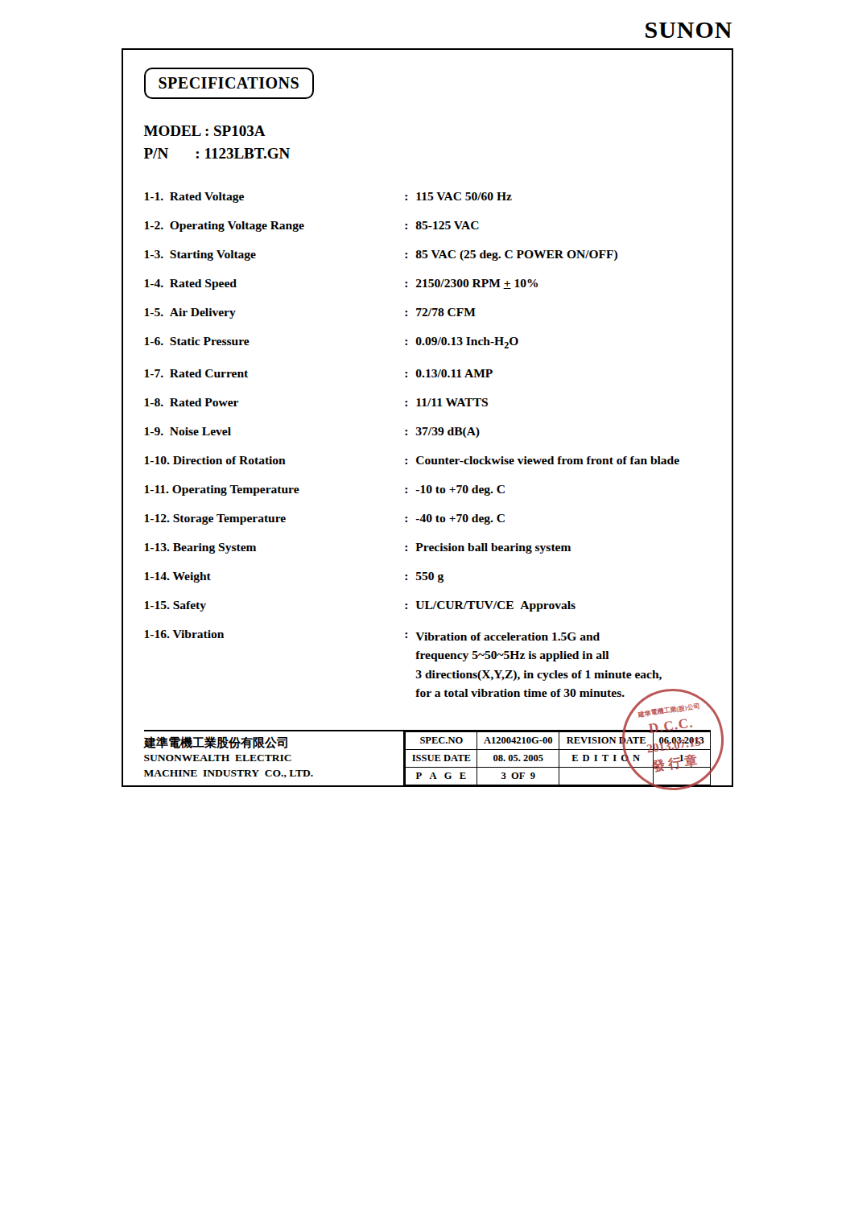SUNON
SPECIFICATIONS
MODEL : SP103A
P/N : 1123LBT.GN
| 1-1. Rated Voltage | : | 115 VAC 50/60 Hz |
| 1-2. Operating Voltage Range | : | 85-125 VAC |
| 1-3. Starting Voltage | : | 85 VAC (25 deg. C POWER ON/OFF) |
| 1-4. Rated Speed | : | 2150/2300 RPM + 10% |
| 1-5. Air Delivery | : | 72/78 CFM |
| 1-6. Static Pressure | : | 0.09/0.13 Inch-H 2 O |
| 1-7. Rated Current | : | 0.13/0.11 AMP |
| 1-8. Rated Power | : | 11/11 WATTS |
| 1-9. Noise Level | : | 37/39 dB(A) |
| 1-10. Direction of Rotation | : | Counter-clockwise viewed from front of fan blade |
| 1-11. Operating Temperature | : | -10 to +70 deg. C |
| 1-12. Storage Temperature | : | -40 to +70 deg. C |
| 1-13. Bearing System | : | Precision ball bearing system |
| 1-14. Weight | : | 550 g |
| 1-15. Safety | : | UL/CUR/TUV/CE Approvals |
| 1-16. Vibration | : | Vibration of acceleration 1.5G and frequency 5~50~5Hz is applied in all 3 directions(X,Y,Z), in cycles of 1 minute each, for a total vibration time of 30 minutes. |
建準電機工業股份有限公司
SUNONWEALTH ELECTRIC
MACHINE INDUSTRY CO., LTD.
| SPEC.NO | A12004210G-00 | REVISION DATE | 06.03.2013 |
| ISSUE DATE | 08. 05. 2005 | E D I T I O N | 1 |
| P A G E | 3 OF 9 | | |
建準電機工業(股)公司
D.C.C.
2013.07.15
發行章